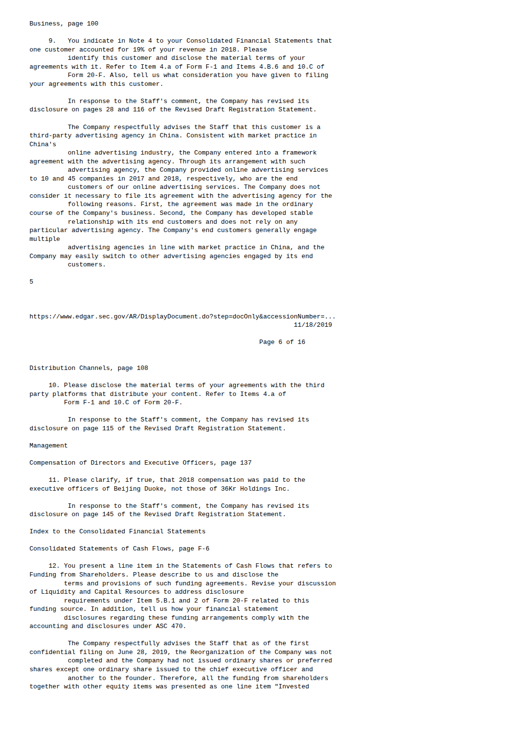Business, page 100

     9.   You indicate in Note 4 to your Consolidated Financial Statements that
one customer accounted for 19% of your revenue in 2018. Please
          identify this customer and disclose the material terms of your
agreements with it. Refer to Item 4.a of Form F-1 and Items 4.B.6 and 10.C of
          Form 20-F. Also, tell us what consideration you have given to filing
your agreements with this customer.

          In response to the Staff's comment, the Company has revised its
disclosure on pages 28 and 116 of the Revised Draft Registration Statement.

          The Company respectfully advises the Staff that this customer is a
third-party advertising agency in China. Consistent with market practice in
China's
          online advertising industry, the Company entered into a framework
agreement with the advertising agency. Through its arrangement with such
          advertising agency, the Company provided online advertising services
to 10 and 45 companies in 2017 and 2018, respectively, who are the end
          customers of our online advertising services. The Company does not
consider it necessary to file its agreement with the advertising agency for the
          following reasons. First, the agreement was made in the ordinary
course of the Company's business. Second, the Company has developed stable
          relationship with its end customers and does not rely on any
particular advertising agency. The Company's end customers generally engage
multiple
          advertising agencies in line with market practice in China, and the
Company may easily switch to other advertising agencies engaged by its end
          customers.

5



https://www.edgar.sec.gov/AR/DisplayDocument.do?step=docOnly&accessionNumber=...
                                                                     11/18/2019

                                                            Page 6 of 16


Distribution Channels, page 108

     10. Please disclose the material terms of your agreements with the third
party platforms that distribute your content. Refer to Items 4.a of
         Form F-1 and 10.C of Form 20-F.

          In response to the Staff's comment, the Company has revised its
disclosure on page 115 of the Revised Draft Registration Statement.

Management

Compensation of Directors and Executive Officers, page 137

     11. Please clarify, if true, that 2018 compensation was paid to the
executive officers of Beijing Duoke, not those of 36Kr Holdings Inc.

          In response to the Staff's comment, the Company has revised its
disclosure on page 145 of the Revised Draft Registration Statement.

Index to the Consolidated Financial Statements

Consolidated Statements of Cash Flows, page F-6

     12. You present a line item in the Statements of Cash Flows that refers to
Funding from Shareholders. Please describe to us and disclose the
         terms and provisions of such funding agreements. Revise your discussion
of Liquidity and Capital Resources to address disclosure
         requirements under Item 5.B.1 and 2 of Form 20-F related to this
funding source. In addition, tell us how your financial statement
         disclosures regarding these funding arrangements comply with the
accounting and disclosures under ASC 470.

          The Company respectfully advises the Staff that as of the first
confidential filing on June 28, 2019, the Reorganization of the Company was not
          completed and the Company had not issued ordinary shares or preferred
shares except one ordinary share issued to the chief executive officer and
          another to the founder. Therefore, all the funding from shareholders
together with other equity items was presented as one line item "Invested